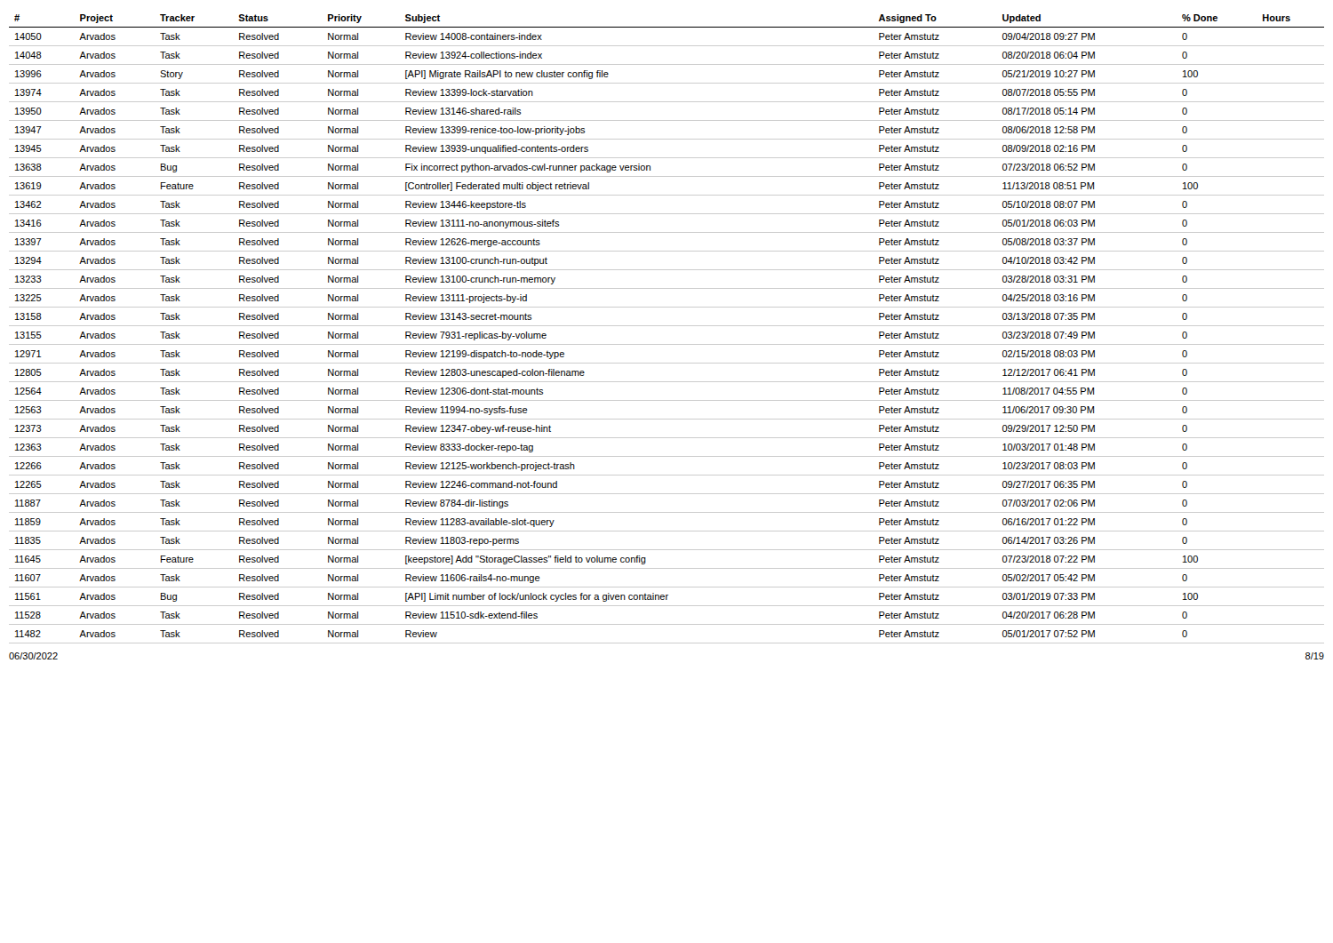| # | Project | Tracker | Status | Priority | Subject | Assigned To | Updated | % Done | Hours |
| --- | --- | --- | --- | --- | --- | --- | --- | --- | --- |
| 14050 | Arvados | Task | Resolved | Normal | Review 14008-containers-index | Peter Amstutz | 09/04/2018 09:27 PM | 0 | |
| 14048 | Arvados | Task | Resolved | Normal | Review 13924-collections-index | Peter Amstutz | 08/20/2018 06:04 PM | 0 | |
| 13996 | Arvados | Story | Resolved | Normal | [API] Migrate RailsAPI to new cluster config file | Peter Amstutz | 05/21/2019 10:27 PM | 100 | |
| 13974 | Arvados | Task | Resolved | Normal | Review 13399-lock-starvation | Peter Amstutz | 08/07/2018 05:55 PM | 0 | |
| 13950 | Arvados | Task | Resolved | Normal | Review 13146-shared-rails | Peter Amstutz | 08/17/2018 05:14 PM | 0 | |
| 13947 | Arvados | Task | Resolved | Normal | Review 13399-renice-too-low-priority-jobs | Peter Amstutz | 08/06/2018 12:58 PM | 0 | |
| 13945 | Arvados | Task | Resolved | Normal | Review 13939-unqualified-contents-orders | Peter Amstutz | 08/09/2018 02:16 PM | 0 | |
| 13638 | Arvados | Bug | Resolved | Normal | Fix incorrect python-arvados-cwl-runner package version | Peter Amstutz | 07/23/2018 06:52 PM | 0 | |
| 13619 | Arvados | Feature | Resolved | Normal | [Controller] Federated multi object retrieval | Peter Amstutz | 11/13/2018 08:51 PM | 100 | |
| 13462 | Arvados | Task | Resolved | Normal | Review 13446-keepstore-tls | Peter Amstutz | 05/10/2018 08:07 PM | 0 | |
| 13416 | Arvados | Task | Resolved | Normal | Review 13111-no-anonymous-sitefs | Peter Amstutz | 05/01/2018 06:03 PM | 0 | |
| 13397 | Arvados | Task | Resolved | Normal | Review 12626-merge-accounts | Peter Amstutz | 05/08/2018 03:37 PM | 0 | |
| 13294 | Arvados | Task | Resolved | Normal | Review 13100-crunch-run-output | Peter Amstutz | 04/10/2018 03:42 PM | 0 | |
| 13233 | Arvados | Task | Resolved | Normal | Review 13100-crunch-run-memory | Peter Amstutz | 03/28/2018 03:31 PM | 0 | |
| 13225 | Arvados | Task | Resolved | Normal | Review 13111-projects-by-id | Peter Amstutz | 04/25/2018 03:16 PM | 0 | |
| 13158 | Arvados | Task | Resolved | Normal | Review 13143-secret-mounts | Peter Amstutz | 03/13/2018 07:35 PM | 0 | |
| 13155 | Arvados | Task | Resolved | Normal | Review 7931-replicas-by-volume | Peter Amstutz | 03/23/2018 07:49 PM | 0 | |
| 12971 | Arvados | Task | Resolved | Normal | Review 12199-dispatch-to-node-type | Peter Amstutz | 02/15/2018 08:03 PM | 0 | |
| 12805 | Arvados | Task | Resolved | Normal | Review 12803-unescaped-colon-filename | Peter Amstutz | 12/12/2017 06:41 PM | 0 | |
| 12564 | Arvados | Task | Resolved | Normal | Review 12306-dont-stat-mounts | Peter Amstutz | 11/08/2017 04:55 PM | 0 | |
| 12563 | Arvados | Task | Resolved | Normal | Review 11994-no-sysfs-fuse | Peter Amstutz | 11/06/2017 09:30 PM | 0 | |
| 12373 | Arvados | Task | Resolved | Normal | Review 12347-obey-wf-reuse-hint | Peter Amstutz | 09/29/2017 12:50 PM | 0 | |
| 12363 | Arvados | Task | Resolved | Normal | Review 8333-docker-repo-tag | Peter Amstutz | 10/03/2017 01:48 PM | 0 | |
| 12266 | Arvados | Task | Resolved | Normal | Review 12125-workbench-project-trash | Peter Amstutz | 10/23/2017 08:03 PM | 0 | |
| 12265 | Arvados | Task | Resolved | Normal | Review 12246-command-not-found | Peter Amstutz | 09/27/2017 06:35 PM | 0 | |
| 11887 | Arvados | Task | Resolved | Normal | Review 8784-dir-listings | Peter Amstutz | 07/03/2017 02:06 PM | 0 | |
| 11859 | Arvados | Task | Resolved | Normal | Review 11283-available-slot-query | Peter Amstutz | 06/16/2017 01:22 PM | 0 | |
| 11835 | Arvados | Task | Resolved | Normal | Review 11803-repo-perms | Peter Amstutz | 06/14/2017 03:26 PM | 0 | |
| 11645 | Arvados | Feature | Resolved | Normal | [keepstore] Add "StorageClasses" field to volume config | Peter Amstutz | 07/23/2018 07:22 PM | 100 | |
| 11607 | Arvados | Task | Resolved | Normal | Review 11606-rails4-no-munge | Peter Amstutz | 05/02/2017 05:42 PM | 0 | |
| 11561 | Arvados | Bug | Resolved | Normal | [API] Limit number of lock/unlock cycles for a given container | Peter Amstutz | 03/01/2019 07:33 PM | 100 | |
| 11528 | Arvados | Task | Resolved | Normal | Review 11510-sdk-extend-files | Peter Amstutz | 04/20/2017 06:28 PM | 0 | |
| 11482 | Arvados | Task | Resolved | Normal | Review | Peter Amstutz | 05/01/2017 07:52 PM | 0 | |
06/30/2022 8/19